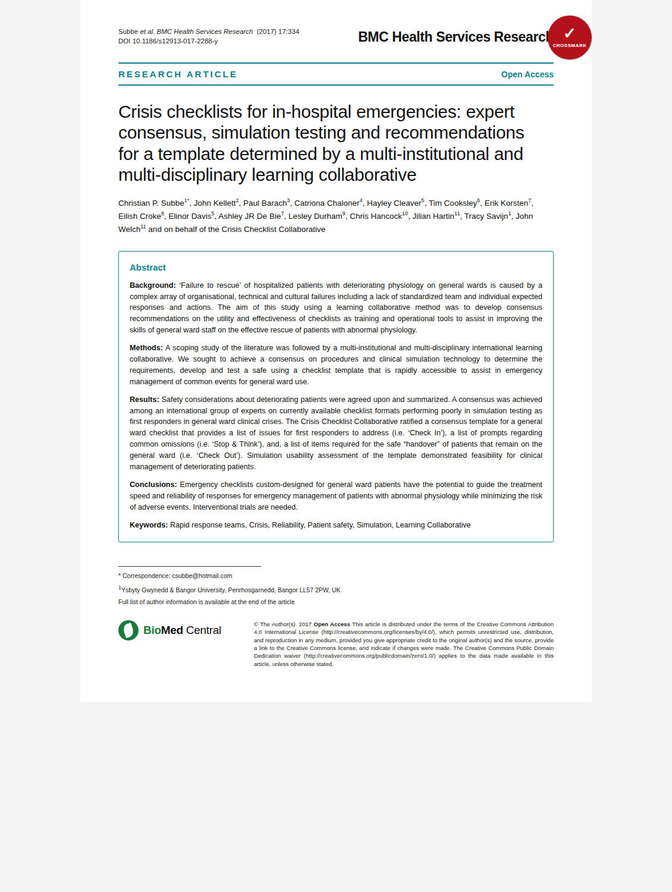Subbe et al. BMC Health Services Research (2017) 17:334
DOI 10.1186/s12913-017-2288-y
BMC Health Services Research
Research Article
Open Access
✓
CrossMark
Crisis checklists for in-hospital emergencies: expert consensus, simulation testing and recommendations for a template determined by a multi-institutional and multi-disciplinary learning collaborative
Christian P. Subbe1*, John Kellett2, Paul Barach3, Catriona Chaloner4, Hayley Cleaver5, Tim Cooksley6, Erik Korsten7, Eilish Croke8, Elinor Davis5, Ashley JR De Bie7, Lesley Durham9, Chris Hancock10, Jilian Hartin11, Tracy Savijn1, John Welch11 and on behalf of the Crisis Checklist Collaborative
Abstract
Background: ‘Failure to rescue’ of hospitalized patients with deteriorating physiology on general wards is caused by a complex array of organisational, technical and cultural failures including a lack of standardized team and individual expected responses and actions. The aim of this study using a learning collaborative method was to develop consensus recommendations on the utility and effectiveness of checklists as training and operational tools to assist in improving the skills of general ward staff on the effective rescue of patients with abnormal physiology.
Methods: A scoping study of the literature was followed by a multi-institutional and multi-disciplinary international learning collaborative. We sought to achieve a consensus on procedures and clinical simulation technology to determine the requirements, develop and test a safe using a checklist template that is rapidly accessible to assist in emergency management of common events for general ward use.
Results: Safety considerations about deteriorating patients were agreed upon and summarized. A consensus was achieved among an international group of experts on currently available checklist formats performing poorly in simulation testing as first responders in general ward clinical crises. The Crisis Checklist Collaborative ratified a consensus template for a general ward checklist that provides a list of issues for first responders to address (i.e. ‘Check In’), a list of prompts regarding common omissions (i.e. ‘Stop & Think’), and, a list of items required for the safe “handover” of patients that remain on the general ward (i.e. ‘Check Out’). Simulation usability assessment of the template demonstrated feasibility for clinical management of deteriorating patients.
Conclusions: Emergency checklists custom-designed for general ward patients have the potential to guide the treatment speed and reliability of responses for emergency management of patients with abnormal physiology while minimizing the risk of adverse events. Interventional trials are needed.
Keywords: Rapid response teams, Crisis, Reliability, Patient safety, Simulation, Learning Collaborative
* Correspondence: csubbe@hotmail.com
1Ysbyty Gwynedd & Bangor University, Penrhosgarnedd, Bangor LL57 2PW, UK
Full list of author information is available at the end of the article
Bio Med Central
© The Author(s). 2017 Open Access This article is distributed under the terms of the Creative Commons Attribution 4.0 International License (http://creativecommons.org/licenses/by/4.0/), which permits unrestricted use, distribution, and reproduction in any medium, provided you give appropriate credit to the original author(s) and the source, provide a link to the Creative Commons license, and indicate if changes were made. The Creative Commons Public Domain Dedication waiver (http://creativecommons.org/publicdomain/zero/1.0/) applies to the data made available in this article, unless otherwise stated.